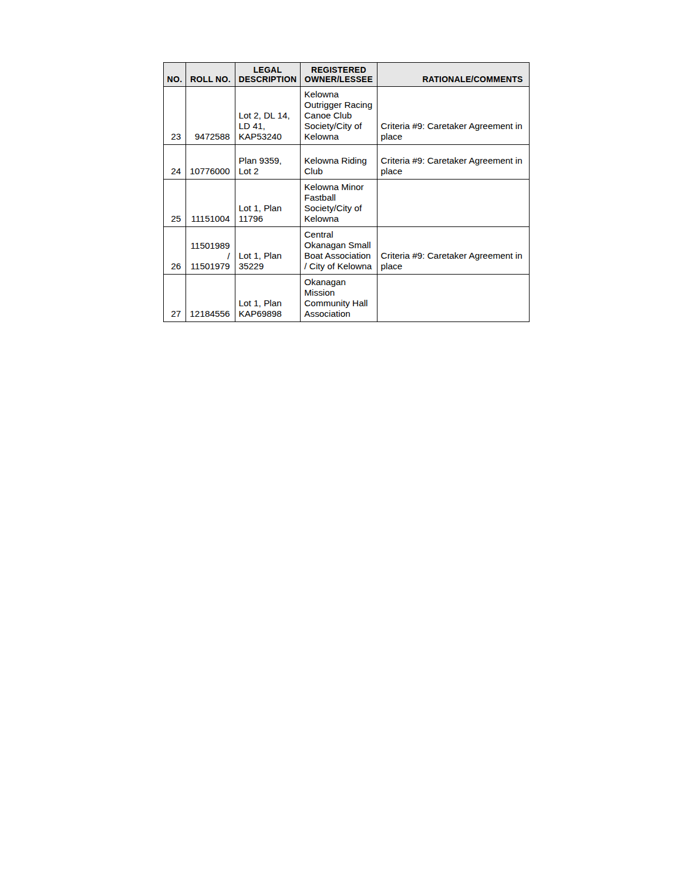| NO. | ROLL NO. | LEGAL DESCRIPTION | REGISTERED OWNER/LESSEE | RATIONALE/COMMENTS |
| --- | --- | --- | --- | --- |
| 23 | 9472588 | Lot 2, DL 14, LD 41, KAP53240 | Kelowna Outrigger Racing Canoe Club Society/City of Kelowna | Criteria #9: Caretaker Agreement in place |
| 24 | 10776000 | Plan 9359, Lot 2 | Kelowna Riding Club | Criteria #9: Caretaker Agreement in place |
| 25 | 11151004 | Lot 1, Plan 11796 | Kelowna Minor Fastball Society/City of Kelowna | |
| 26 | 11501989 / 11501979 | Lot 1, Plan 35229 | Central Okanagan Small Boat Association / City of Kelowna | Criteria #9: Caretaker Agreement in place |
| 27 | 12184556 | Lot 1, Plan KAP69898 | Okanagan Mission Community Hall Association | |